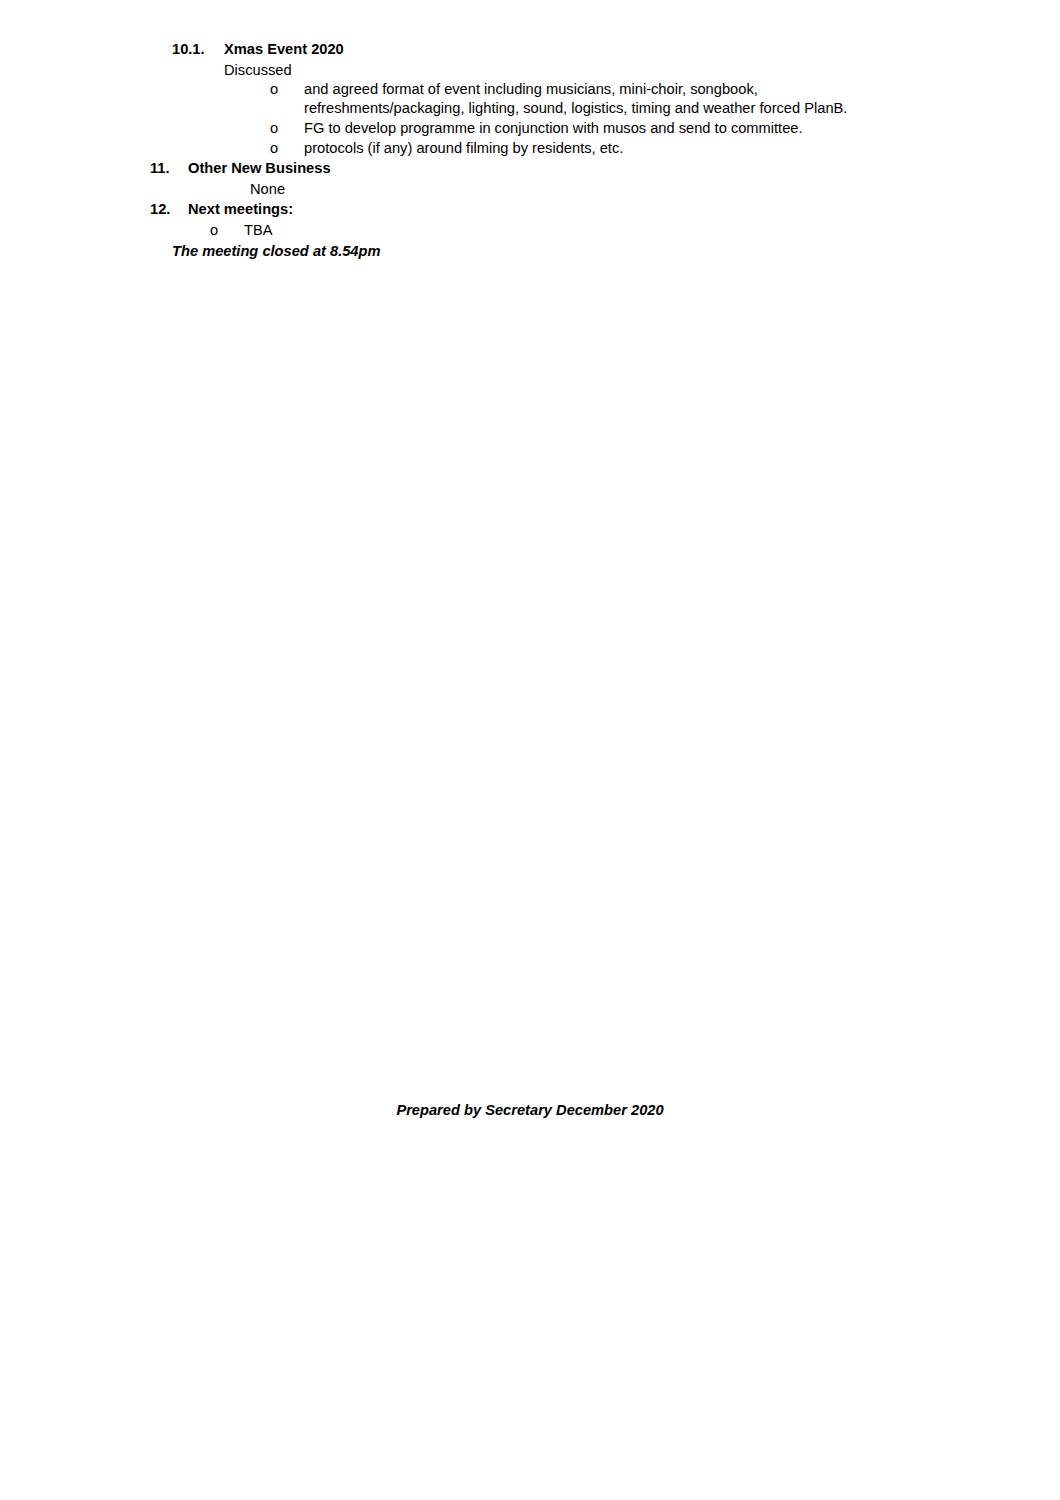10.1. Xmas Event 2020
Discussed
and agreed format of event including musicians, mini-choir, songbook, refreshments/packaging, lighting, sound, logistics, timing and weather forced PlanB.
FG to develop programme in conjunction with musos and send to committee.
protocols (if any) around filming by residents, etc.
11. Other New Business
None
12. Next meetings:
TBA
The meeting closed at 8.54pm
Prepared by Secretary December 2020